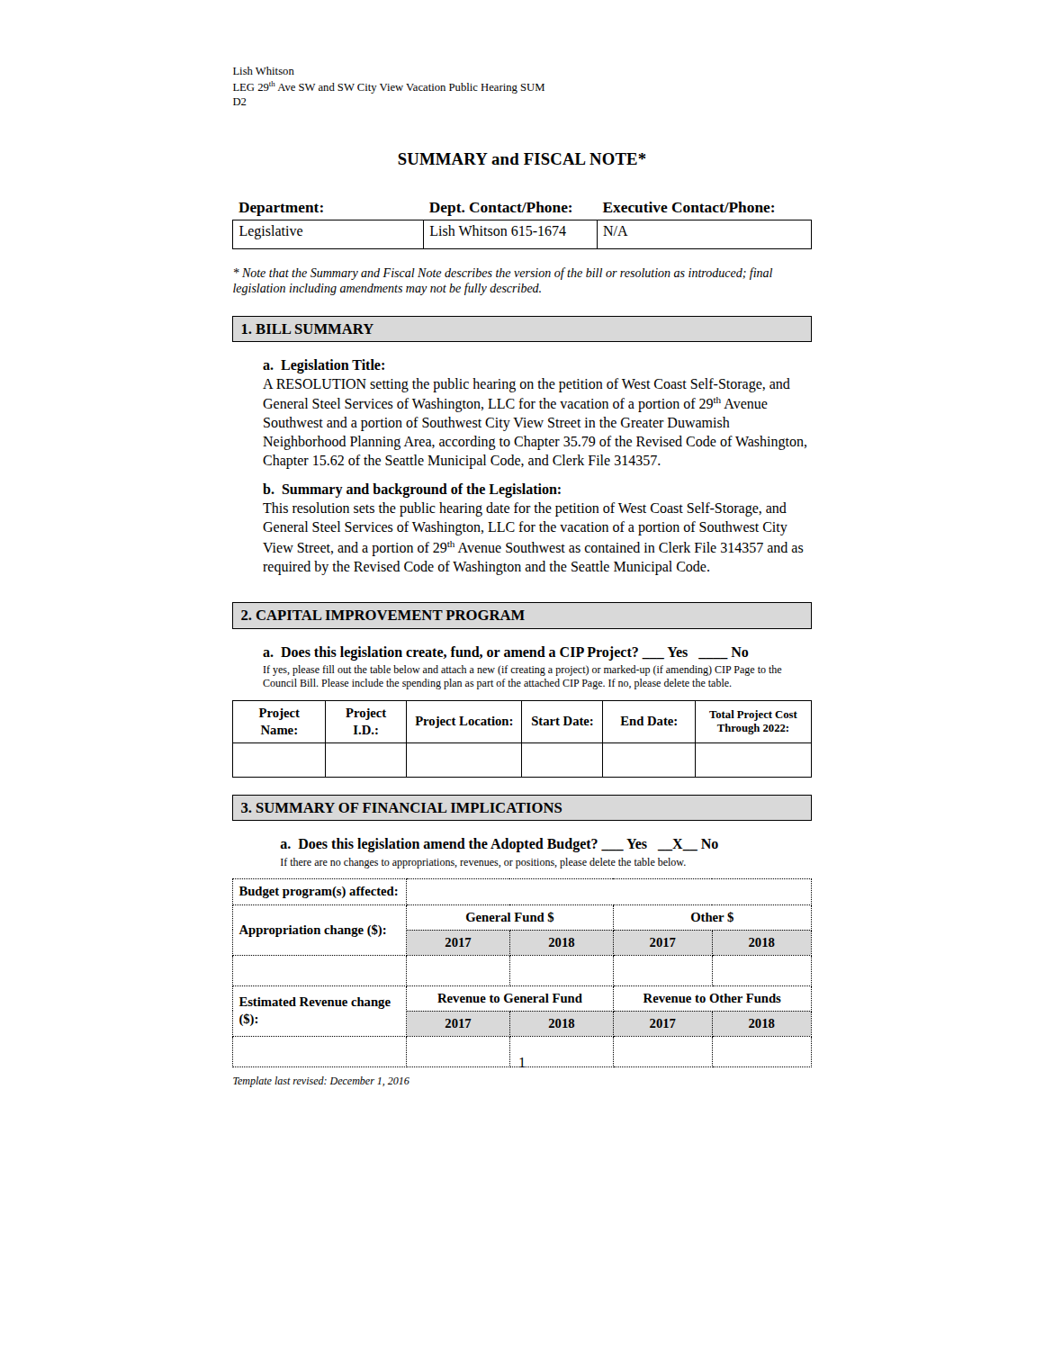Lish Whitson
LEG 29th Ave SW and SW City View Vacation Public Hearing SUM
D2
SUMMARY and FISCAL NOTE*
| Department: | Dept. Contact/Phone: | Executive Contact/Phone: |
| Legislative | Lish Whitson 615-1674 | N/A |
* Note that the Summary and Fiscal Note describes the version of the bill or resolution as introduced; final legislation including amendments may not be fully described.
1. BILL SUMMARY
a. Legislation Title:
A RESOLUTION setting the public hearing on the petition of West Coast Self-Storage, and General Steel Services of Washington, LLC for the vacation of a portion of 29th Avenue Southwest and a portion of Southwest City View Street in the Greater Duwamish Neighborhood Planning Area, according to Chapter 35.79 of the Revised Code of Washington, Chapter 15.62 of the Seattle Municipal Code, and Clerk File 314357.
b. Summary and background of the Legislation:
This resolution sets the public hearing date for the petition of West Coast Self-Storage, and General Steel Services of Washington, LLC for the vacation of a portion of Southwest City View Street, and a portion of 29th Avenue Southwest as contained in Clerk File 314357 and as required by the Revised Code of Washington and the Seattle Municipal Code.
2. CAPITAL IMPROVEMENT PROGRAM
a. Does this legislation create, fund, or amend a CIP Project? ___ Yes ____ No
If yes, please fill out the table below and attach a new (if creating a project) or marked-up (if amending) CIP Page to the Council Bill. Please include the spending plan as part of the attached CIP Page. If no, please delete the table.
| Project Name: | Project I.D.: | Project Location: | Start Date: | End Date: | Total Project Cost Through 2022: |
| --- | --- | --- | --- | --- | --- |
3. SUMMARY OF FINANCIAL IMPLICATIONS
a. Does this legislation amend the Adopted Budget? ___ Yes __X__ No
If there are no changes to appropriations, revenues, or positions, please delete the table below.
| Budget program(s) affected: | |
| Appropriation change ($): | General Fund $ | Other $ |
| 2017 | 2018 | 2017 | 2018 |
| Estimated Revenue change ($): | Revenue to General Fund | Revenue to Other Funds |
| 2017 | 2018 | 2017 | 2018 |
1
Template last revised: December 1, 2016